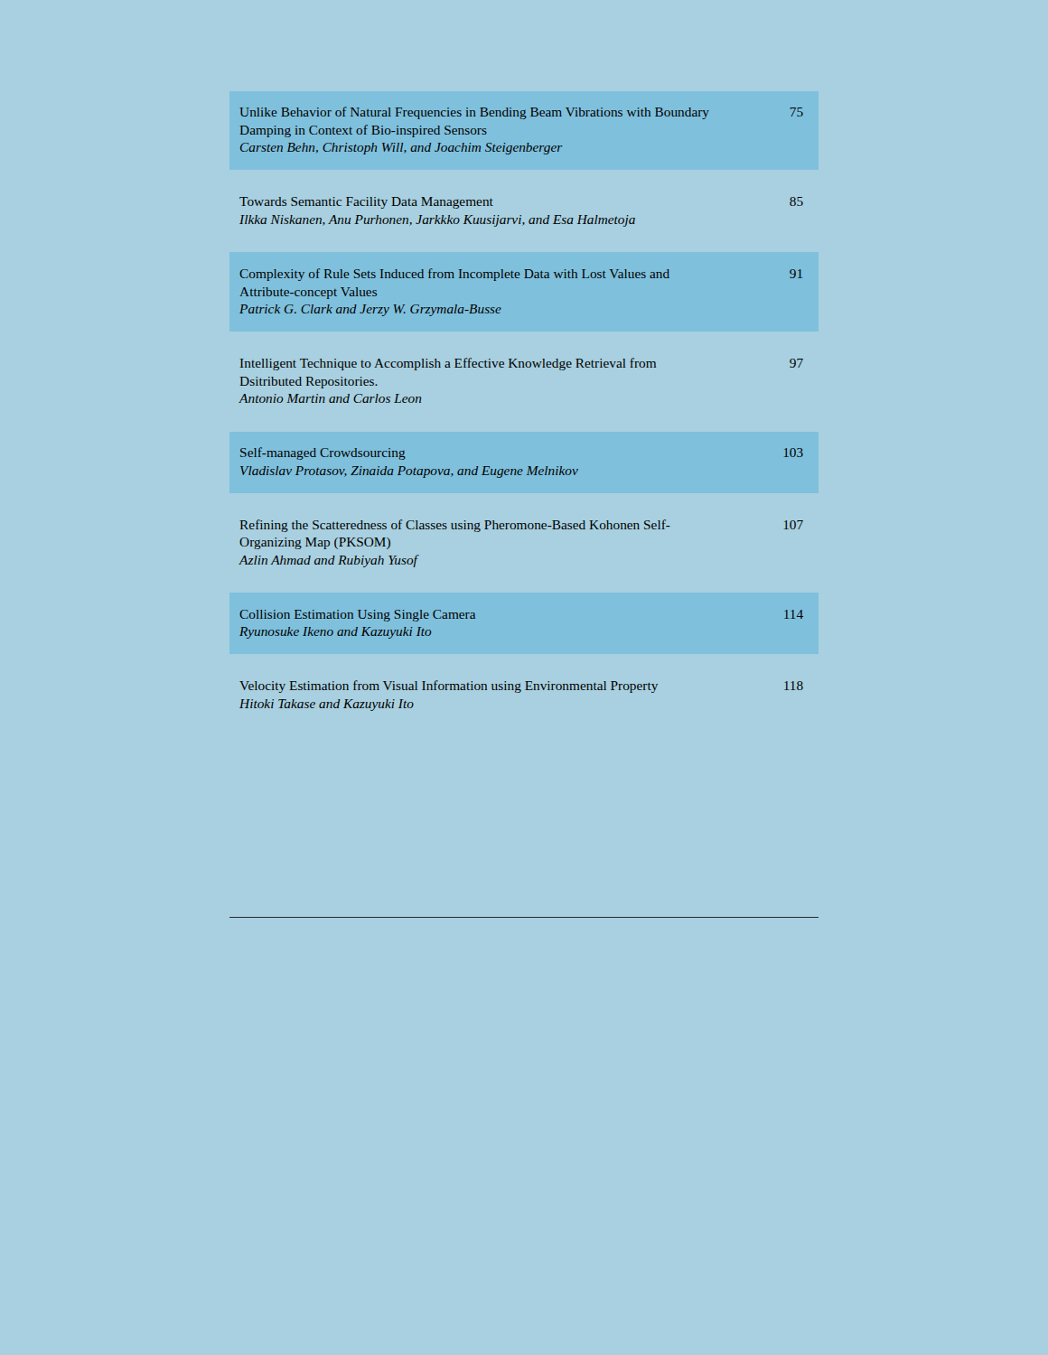| Unlike Behavior of Natural Frequencies in Bending Beam Vibrations with Boundary Damping in Context of Bio-inspired Sensors Carsten Behn, Christoph Will, and Joachim Steigenberger | 75 |
| Towards Semantic Facility Data Management Ilkka Niskanen, Anu Purhonen, Jarkkko Kuusijarvi, and Esa Halmetoja | 85 |
| Complexity of Rule Sets Induced from Incomplete Data with Lost Values and Attribute-concept Values Patrick G. Clark and Jerzy W. Grzymala-Busse | 91 |
| Intelligent Technique to Accomplish a Effective Knowledge Retrieval from Dsitributed Repositories. Antonio Martin and Carlos Leon | 97 |
| Self-managed Crowdsourcing Vladislav Protasov, Zinaida Potapova, and Eugene Melnikov | 103 |
| Refining the Scatteredness of Classes using Pheromone-Based Kohonen Self-Organizing Map (PKSOM) Azlin Ahmad and Rubiyah Yusof | 107 |
| Collision Estimation Using Single Camera Ryunosuke Ikeno and Kazuyuki Ito | 114 |
| Velocity Estimation from Visual Information using Environmental Property Hitoki Takase and Kazuyuki Ito | 118 |